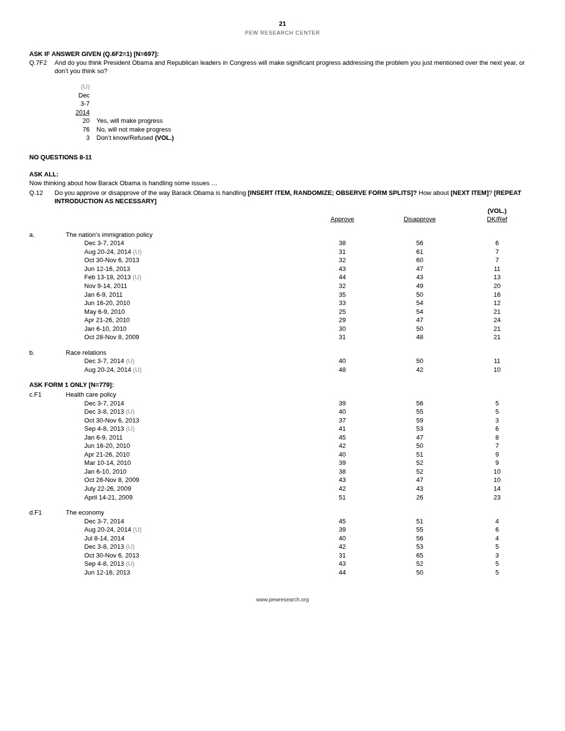21
PEW RESEARCH CENTER
ASK IF ANSWER GIVEN (Q.6F2=1) [N=697]:
| Q.7F2 | And do you think President Obama and Republican leaders in Congress will make significant progress addressing the problem you just mentioned over the next year, or don’t you think so? |
| (U) | |
| Dec 3-7 | |
| 2014 | |
| 20 | Yes, will make progress |
| 76 | No, will not make progress |
| 3 | Don’t know/Refused (VOL.) |
NO QUESTIONS 8-11
ASK ALL:
Now thinking about how Barack Obama is handling some issues …
| Q.12 | Do you approve or disapprove of the way Barack Obama is handling [INSERT ITEM, RANDOMIZE; OBSERVE FORM SPLITS]? How about [NEXT ITEM] ? [REPEAT INTRODUCTION AS NECESSARY] |
| | | | | (VOL.) |
| | | Approve | Disapprove | DK/Ref |
| a. | The nation’s immigration policy | | | |
| | Dec 3-7, 2014 | 38 | 56 | 6 |
| | Aug 20-24, 2014 (U) | 31 | 61 | 7 |
| | Oct 30-Nov 6, 2013 | 32 | 60 | 7 |
| | Jun 12-16, 2013 | 43 | 47 | 11 |
| | Feb 13-18, 2013 (U) | 44 | 43 | 13 |
| | Nov 9-14, 2011 | 32 | 49 | 20 |
| | Jan 6-9, 2011 | 35 | 50 | 16 |
| | Jun 16-20, 2010 | 33 | 54 | 12 |
| | May 6-9, 2010 | 25 | 54 | 21 |
| | Apr 21-26, 2010 | 29 | 47 | 24 |
| | Jan 6-10, 2010 | 30 | 50 | 21 |
| | Oct 28-Nov 8, 2009 | 31 | 48 | 21 |
| b. | Race relations | | | |
| | Dec 3-7, 2014 (U) | 40 | 50 | 11 |
| | Aug 20-24, 2014 (U) | 48 | 42 | 10 |
ASK FORM 1 ONLY [N=779]:
| c.F1 | Health care policy | | | |
| | Dec 3-7, 2014 | 39 | 56 | 5 |
| | Dec 3-8, 2013 (U) | 40 | 55 | 5 |
| | Oct 30-Nov 6, 2013 | 37 | 59 | 3 |
| | Sep 4-8, 2013 (U) | 41 | 53 | 6 |
| | Jan 6-9, 2011 | 45 | 47 | 8 |
| | Jun 16-20, 2010 | 42 | 50 | 7 |
| | Apr 21-26, 2010 | 40 | 51 | 9 |
| | Mar 10-14, 2010 | 39 | 52 | 9 |
| | Jan 6-10, 2010 | 38 | 52 | 10 |
| | Oct 28-Nov 8, 2009 | 43 | 47 | 10 |
| | July 22-26, 2009 | 42 | 43 | 14 |
| | April 14-21, 2009 | 51 | 26 | 23 |
| d.F1 | The economy | | | |
| | Dec 3-7, 2014 | 45 | 51 | 4 |
| | Aug 20-24, 2014 (U) | 39 | 55 | 6 |
| | Jul 8-14, 2014 | 40 | 56 | 4 |
| | Dec 3-8, 2013 (U) | 42 | 53 | 5 |
| | Oct 30-Nov 6, 2013 | 31 | 65 | 3 |
| | Sep 4-8, 2013 (U) | 43 | 52 | 5 |
| | Jun 12-16, 2013 | 44 | 50 | 5 |
www.pewresearch.org